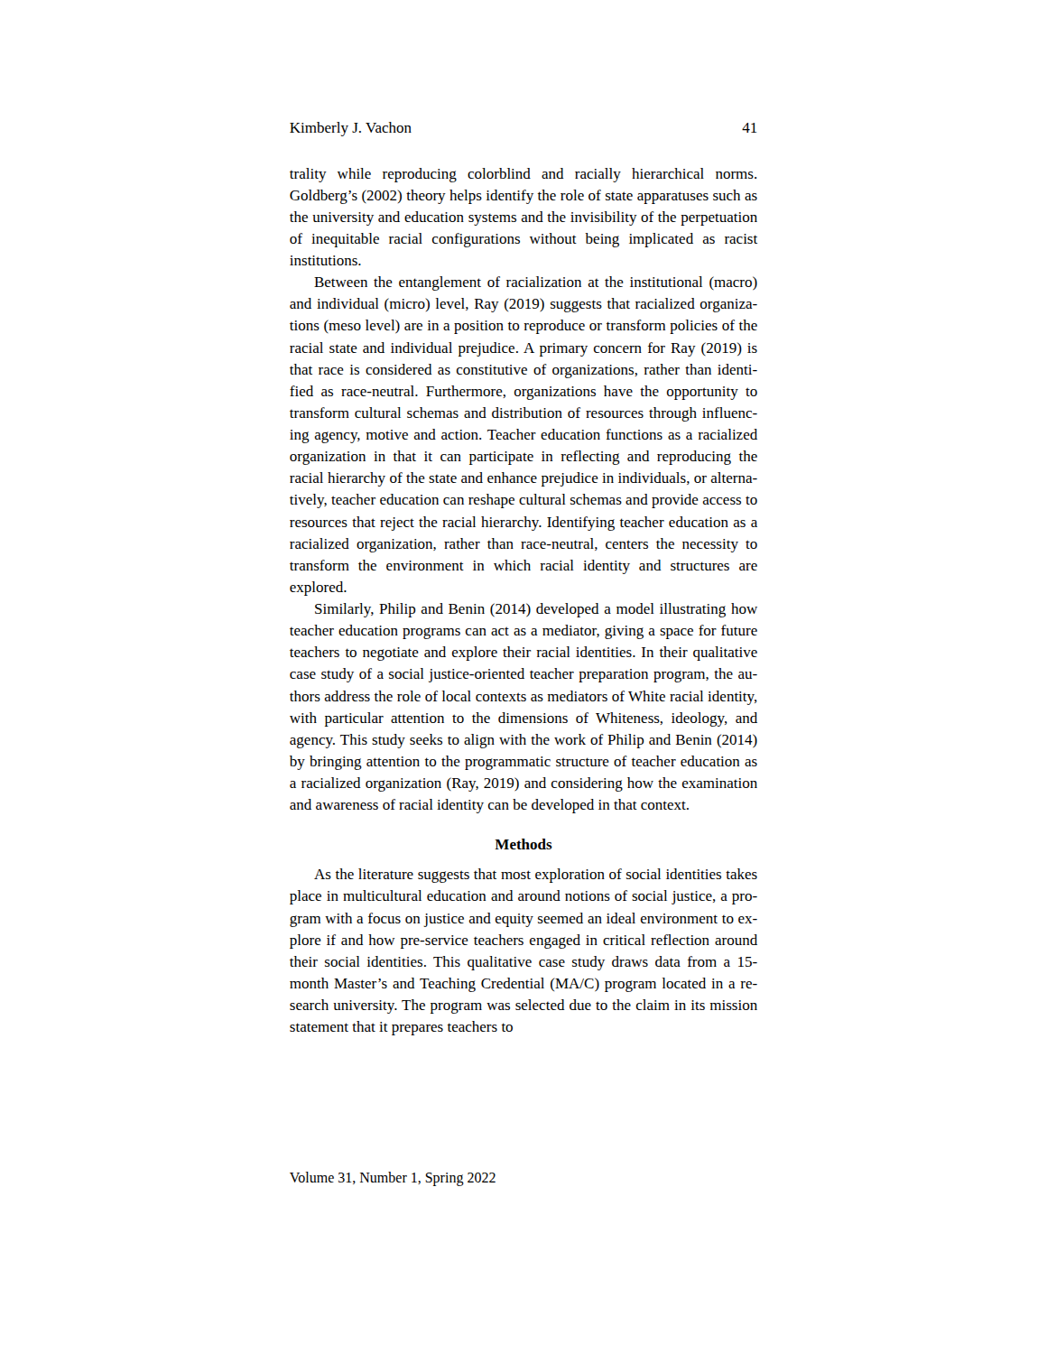Kimberly J. Vachon 41
trality while reproducing colorblind and racially hierarchical norms. Goldberg’s (2002) theory helps identify the role of state apparatuses such as the university and education systems and the invisibility of the perpetuation of inequitable racial configurations without being implicated as racist institutions.
Between the entanglement of racialization at the institutional (macro) and individual (micro) level, Ray (2019) suggests that racialized organizations (meso level) are in a position to reproduce or transform policies of the racial state and individual prejudice. A primary concern for Ray (2019) is that race is considered as constitutive of organizations, rather than identified as race-neutral. Furthermore, organizations have the opportunity to transform cultural schemas and distribution of resources through influencing agency, motive and action. Teacher education functions as a racialized organization in that it can participate in reflecting and reproducing the racial hierarchy of the state and enhance prejudice in individuals, or alternatively, teacher education can reshape cultural schemas and provide access to resources that reject the racial hierarchy. Identifying teacher education as a racialized organization, rather than race-neutral, centers the necessity to transform the environment in which racial identity and structures are explored.
Similarly, Philip and Benin (2014) developed a model illustrating how teacher education programs can act as a mediator, giving a space for future teachers to negotiate and explore their racial identities. In their qualitative case study of a social justice-oriented teacher preparation program, the authors address the role of local contexts as mediators of White racial identity, with particular attention to the dimensions of Whiteness, ideology, and agency. This study seeks to align with the work of Philip and Benin (2014) by bringing attention to the programmatic structure of teacher education as a racialized organization (Ray, 2019) and considering how the examination and awareness of racial identity can be developed in that context.
Methods
As the literature suggests that most exploration of social identities takes place in multicultural education and around notions of social justice, a program with a focus on justice and equity seemed an ideal environment to explore if and how pre-service teachers engaged in critical reflection around their social identities. This qualitative case study draws data from a 15-month Master’s and Teaching Credential (MA/C) program located in a research university. The program was selected due to the claim in its mission statement that it prepares teachers to
Volume 31, Number 1, Spring 2022